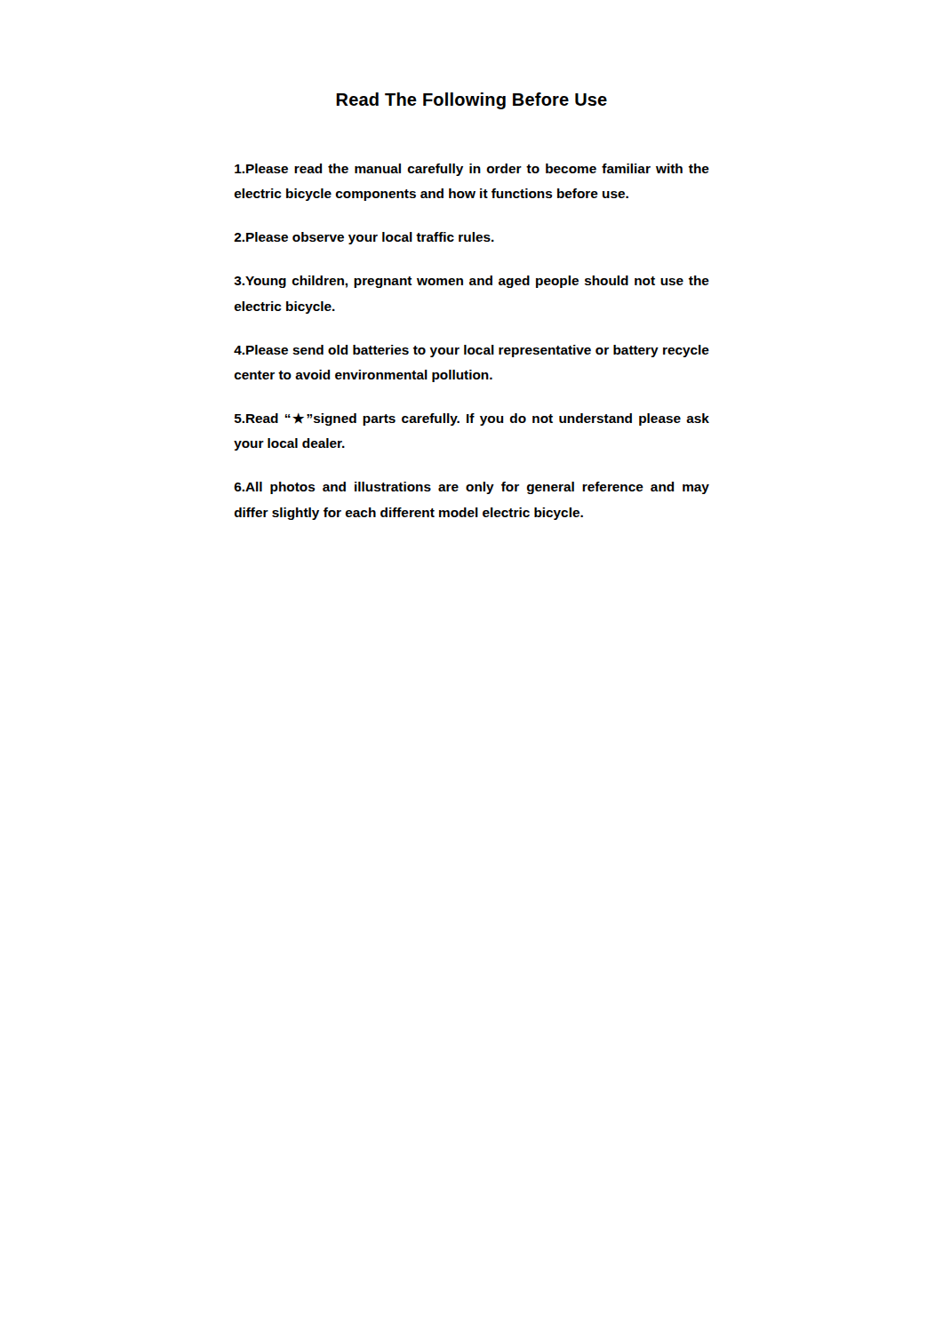Read The Following Before Use
1.Please read the manual carefully in order to become familiar with the electric bicycle components and how it functions before use.
2.Please observe your local traffic rules.
3.Young children, pregnant women and aged people should not use the electric bicycle.
4.Please send old batteries to your local representative or battery recycle center to avoid environmental pollution.
5.Read “★”signed parts carefully. If you do not understand please ask your local dealer.
6.All photos and illustrations are only for general reference and may differ slightly for each different model electric bicycle.